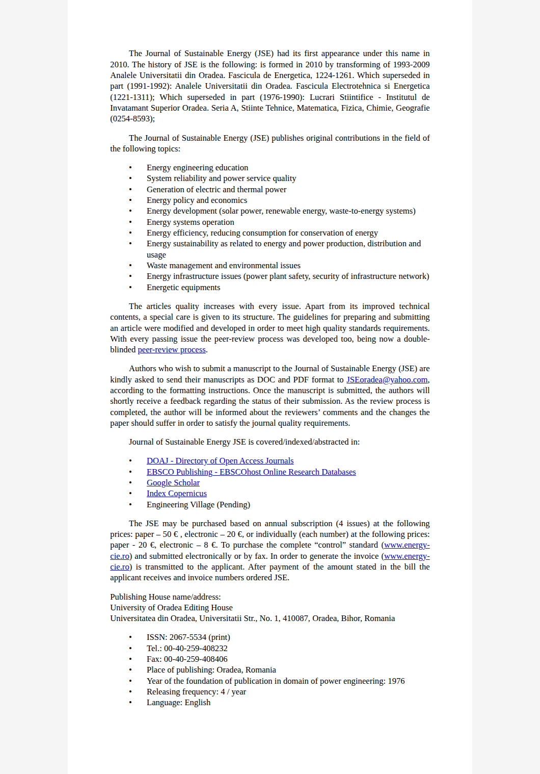The Journal of Sustainable Energy (JSE) had its first appearance under this name in 2010. The history of JSE is the following: is formed in 2010 by transforming of 1993-2009 Analele Universitatii din Oradea. Fascicula de Energetica, 1224-1261. Which superseded in part (1991-1992): Analele Universitatii din Oradea. Fascicula Electrotehnica si Energetica (1221-1311); Which superseded in part (1976-1990): Lucrari Stiintifice - Institutul de Invatamant Superior Oradea. Seria A, Stiinte Tehnice, Matematica, Fizica, Chimie, Geografie (0254-8593);
The Journal of Sustainable Energy (JSE) publishes original contributions in the field of the following topics:
Energy engineering education
System reliability and power service quality
Generation of electric and thermal power
Energy policy and economics
Energy development (solar power, renewable energy, waste-to-energy systems)
Energy systems operation
Energy efficiency, reducing consumption for conservation of energy
Energy sustainability as related to energy and power production, distribution and usage
Waste management and environmental issues
Energy infrastructure issues (power plant safety, security of infrastructure network)
Energetic equipments
The articles quality increases with every issue. Apart from its improved technical contents, a special care is given to its structure. The guidelines for preparing and submitting an article were modified and developed in order to meet high quality standards requirements. With every passing issue the peer-review process was developed too, being now a double-blinded peer-review process.
Authors who wish to submit a manuscript to the Journal of Sustainable Energy (JSE) are kindly asked to send their manuscripts as DOC and PDF format to JSEoradea@yahoo.com, according to the formatting instructions. Once the manuscript is submitted, the authors will shortly receive a feedback regarding the status of their submission. As the review process is completed, the author will be informed about the reviewers’ comments and the changes the paper should suffer in order to satisfy the journal quality requirements.
Journal of Sustainable Energy JSE is covered/indexed/abstracted in:
DOAJ - Directory of Open Access Journals
EBSCO Publishing - EBSCOhost Online Research Databases
Google Scholar
Index Copernicus
Engineering Village (Pending)
The JSE may be purchased based on annual subscription (4 issues) at the following prices: paper – 50 € , electronic – 20 €, or individually (each number) at the following prices: paper - 20 €, electronic – 8 €. To purchase the complete “control” standard (www.energy-cie.ro) and submitted electronically or by fax. In order to generate the invoice (www.energy-cie.ro) is transmitted to the applicant. After payment of the amount stated in the bill the applicant receives and invoice numbers ordered JSE.
Publishing House name/address:
University of Oradea Editing House
Universitatea din Oradea, Universitatii Str., No. 1, 410087, Oradea, Bihor, Romania
ISSN: 2067-5534 (print)
Tel.: 00-40-259-408232
Fax: 00-40-259-408406
Place of publishing: Oradea, Romania
Year of the foundation of publication in domain of power engineering: 1976
Releasing frequency: 4 / year
Language: English